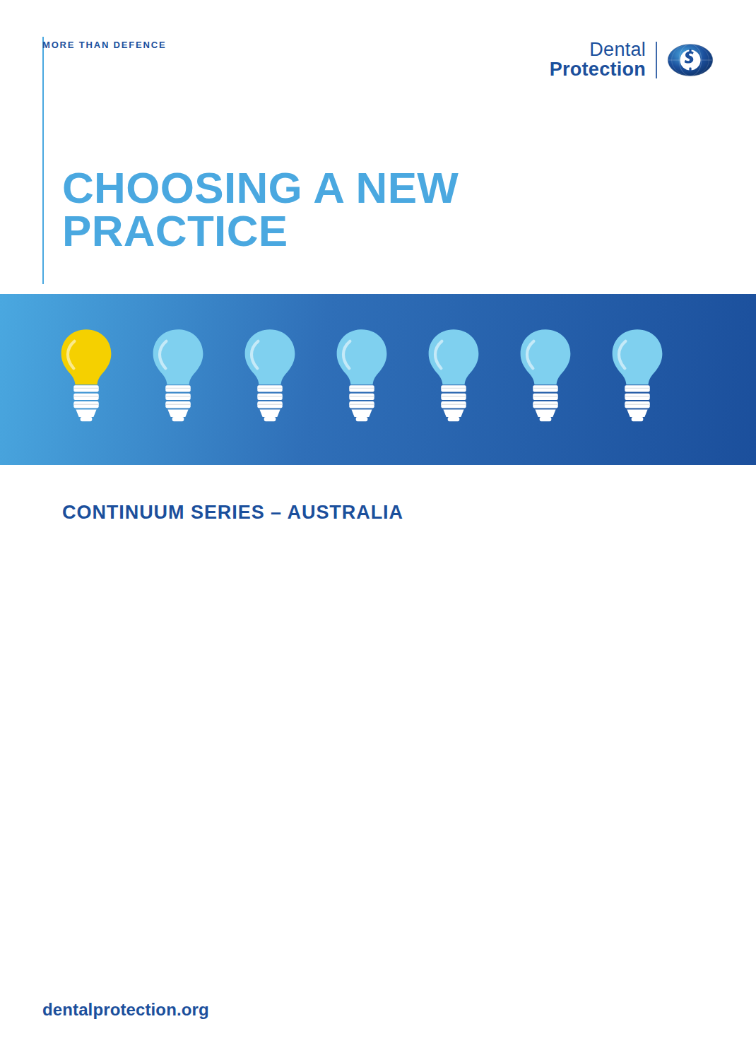More than defence
Dental Protection
Choosing a new
practice
Continuum Series – Australia
dentalprotection.org